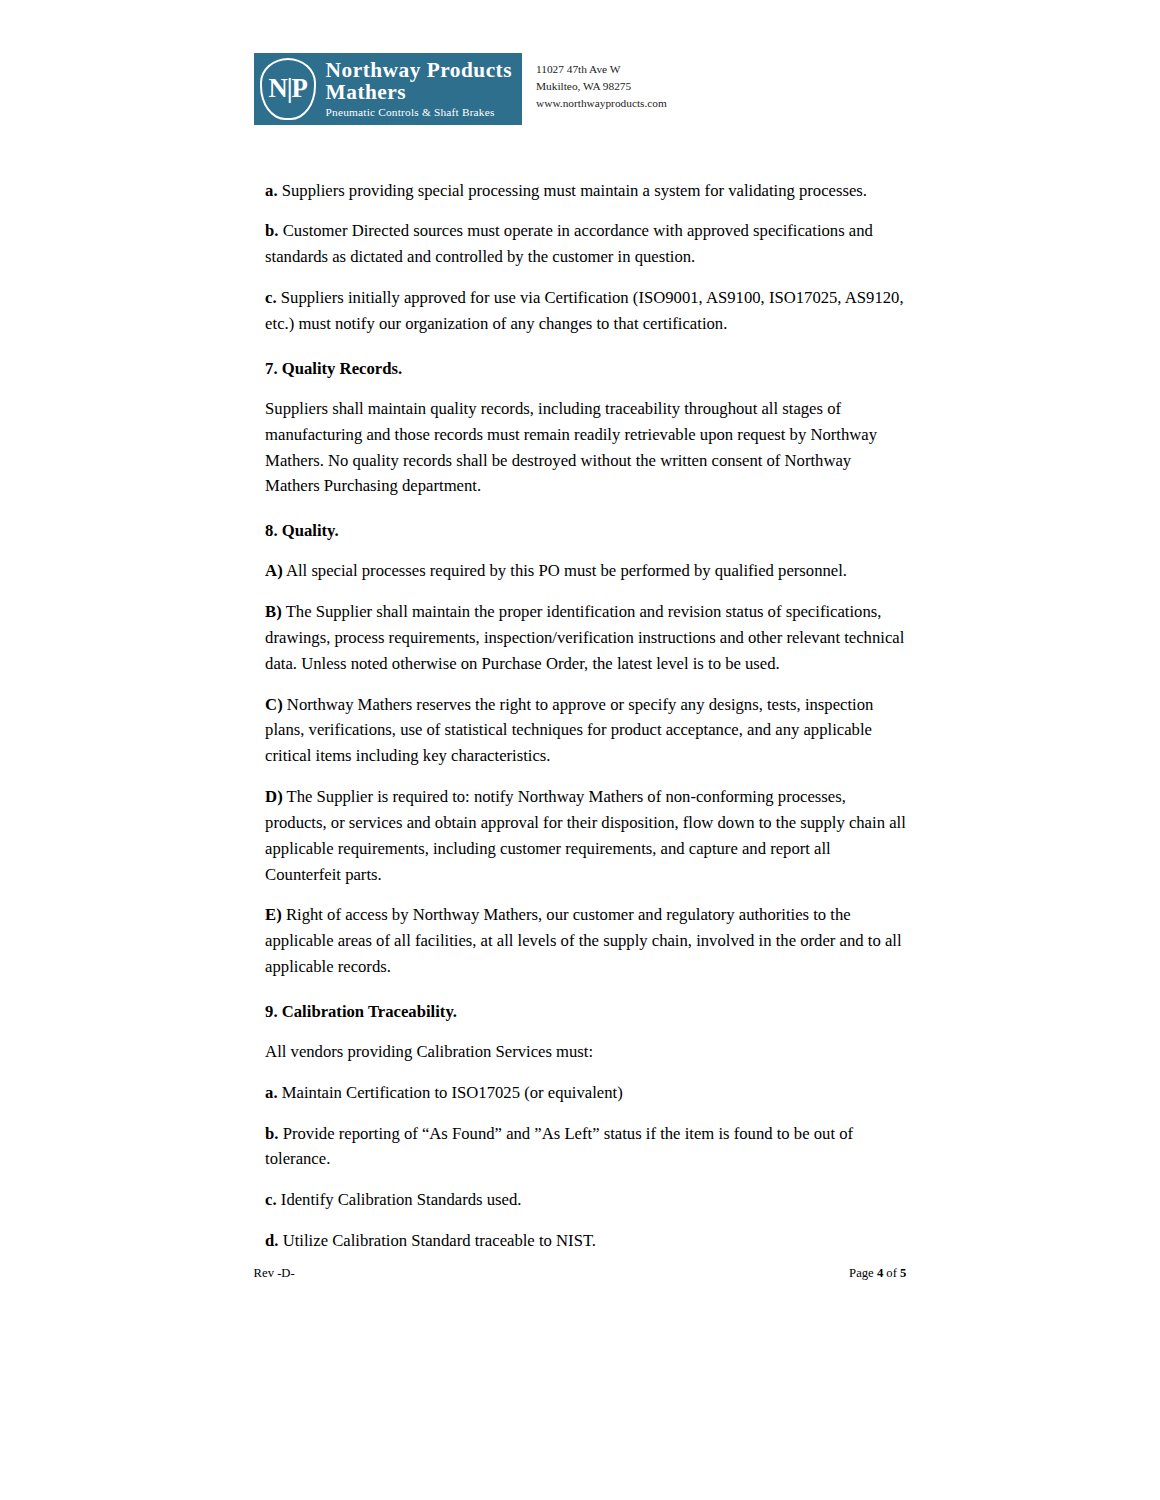N|P
Northway Products Mathers Pneumatic Controls & Shaft Brakes
11027 47th Ave W Mukilteo, WA 98275 www.northwayproducts.com
a. Suppliers providing special processing must maintain a system for validating processes.
b. Customer Directed sources must operate in accordance with approved specifications and standards as dictated and controlled by the customer in question.
c. Suppliers initially approved for use via Certification (ISO9001, AS9100, ISO17025, AS9120, etc.) must notify our organization of any changes to that certification.
7. Quality Records.
Suppliers shall maintain quality records, including traceability throughout all stages of manufacturing and those records must remain readily retrievable upon request by Northway Mathers. No quality records shall be destroyed without the written consent of Northway Mathers Purchasing department.
8. Quality.
A) All special processes required by this PO must be performed by qualified personnel.
B) The Supplier shall maintain the proper identification and revision status of specifications, drawings, process requirements, inspection/verification instructions and other relevant technical data. Unless noted otherwise on Purchase Order, the latest level is to be used.
C) Northway Mathers reserves the right to approve or specify any designs, tests, inspection plans, verifications, use of statistical techniques for product acceptance, and any applicable critical items including key characteristics.
D) The Supplier is required to: notify Northway Mathers of non-conforming processes, products, or services and obtain approval for their disposition, flow down to the supply chain all applicable requirements, including customer requirements, and capture and report all Counterfeit parts.
E) Right of access by Northway Mathers, our customer and regulatory authorities to the applicable areas of all facilities, at all levels of the supply chain, involved in the order and to all applicable records.
9. Calibration Traceability.
All vendors providing Calibration Services must:
a. Maintain Certification to ISO17025 (or equivalent)
b. Provide reporting of “As Found” and ”As Left” status if the item is found to be out of tolerance.
c. Identify Calibration Standards used.
d. Utilize Calibration Standard traceable to NIST.
Rev -D-
Page 4 of 5